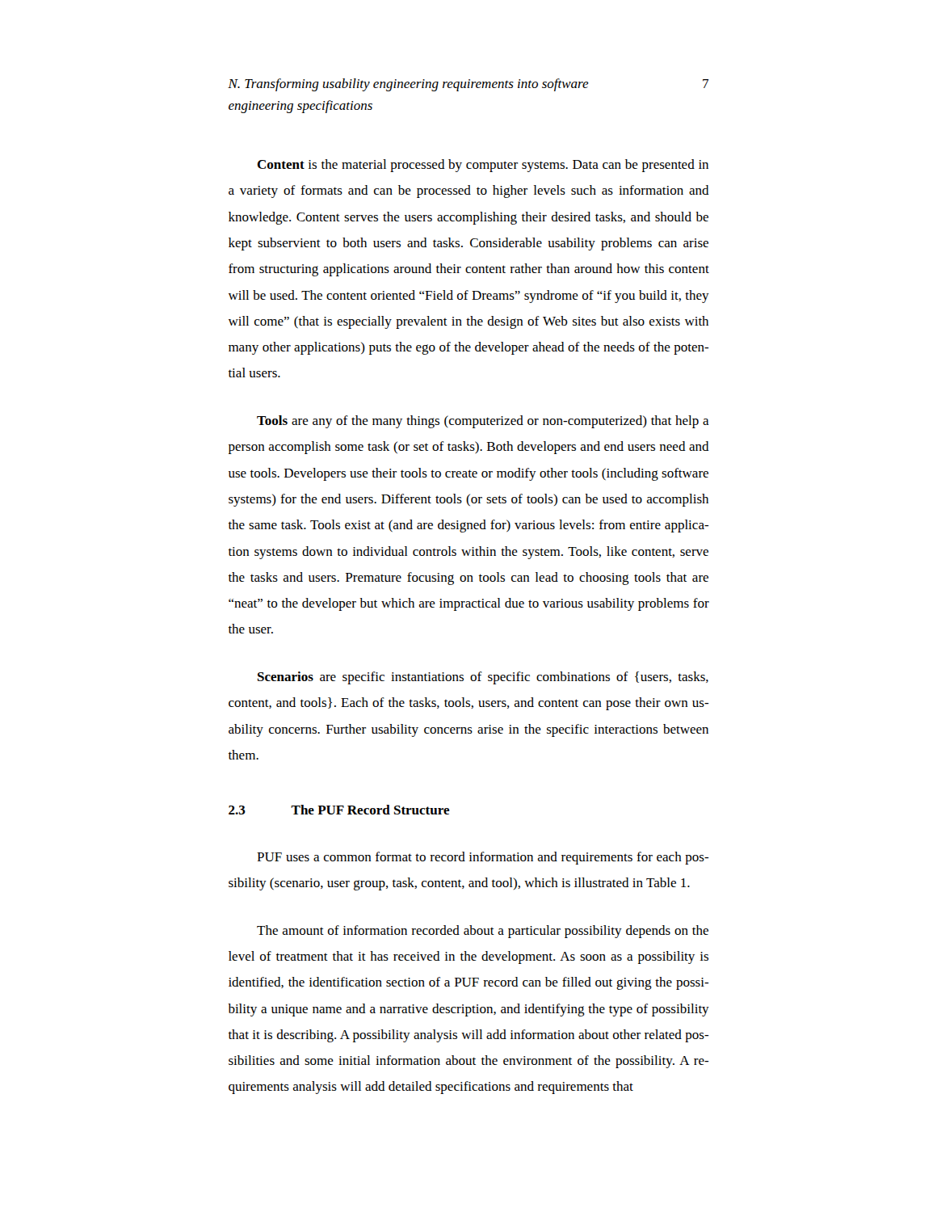N. Transforming usability engineering requirements into software engineering specifications
7
Content is the material processed by computer systems. Data can be presented in a variety of formats and can be processed to higher levels such as information and knowledge. Content serves the users accomplishing their desired tasks, and should be kept subservient to both users and tasks. Considerable usability problems can arise from structuring applications around their content rather than around how this content will be used. The content oriented “Field of Dreams” syndrome of “if you build it, they will come” (that is especially prevalent in the design of Web sites but also exists with many other applications) puts the ego of the developer ahead of the needs of the potential users.
Tools are any of the many things (computerized or non-computerized) that help a person accomplish some task (or set of tasks). Both developers and end users need and use tools. Developers use their tools to create or modify other tools (including software systems) for the end users. Different tools (or sets of tools) can be used to accomplish the same task. Tools exist at (and are designed for) various levels: from entire application systems down to individual controls within the system. Tools, like content, serve the tasks and users. Premature focusing on tools can lead to choosing tools that are “neat” to the developer but which are impractical due to various usability problems for the user.
Scenarios are specific instantiations of specific combinations of {users, tasks, content, and tools}. Each of the tasks, tools, users, and content can pose their own usability concerns. Further usability concerns arise in the specific interactions between them.
2.3 The PUF Record Structure
PUF uses a common format to record information and requirements for each possibility (scenario, user group, task, content, and tool), which is illustrated in Table 1.
The amount of information recorded about a particular possibility depends on the level of treatment that it has received in the development. As soon as a possibility is identified, the identification section of a PUF record can be filled out giving the possibility a unique name and a narrative description, and identifying the type of possibility that it is describing. A possibility analysis will add information about other related possibilities and some initial information about the environment of the possibility. A requirements analysis will add detailed specifications and requirements that